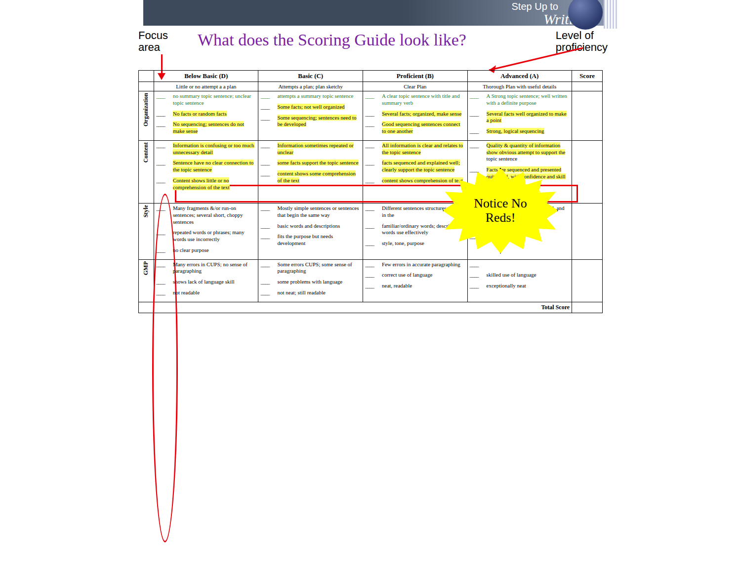Step Up to
Writing
Focus
area
What does the Scoring Guide look like?
Level of
proficiency
| | Below Basic (D) | Basic (C) | Proficient (B) | Advanced (A) | Score |
| --- | --- | --- | --- | --- | --- |
| | Little or no attempt a a plan | Attempts a plan; plan sketchy | Clear Plan | Thorough Plan with useful details | |
| Organization | no summary topic sentence; unclear topic sentence No facts or random facts No sequencing; sentences do not make sense | attempts a summary topic sentence Some facts; not well organized Some sequencing; sentences need to be developed | A clear topic sentence with title and summary verb Several facts; organized, make sense Good sequencing sentences connect to one another | A Strong topic sentence; well written with a definite purpose Several facts well organized to make a point Strong, logical sequencing | |
| Content | Information is confusing or too much unnecessary detail Sentence have no clear connection to the topic sentence Content shows little or no comprehension of the text | Information sometimes repeated or unclear some facts support the topic sentence content shows some comprehension of the text | All information is clear and relates to the topic sentence facts sequenced and explained well; clearly support the topic sentence content shows comprehension of text | Quality & quantity of information show obvious attempt to support the topic sentence Facts are sequenced and presented quite well, with confidence and skill Content shows in-depth understanding of the text | |
| Style | Many fragments &/or run-on sentences; several short, choppy sentences repeated words or phrases; many words use incorrectly no clear purpose | Mostly simple sentences or sentences that begin the same way basic words and descriptions fits the purpose but needs development | Different sentences structures; variety in the familiar/ordinary words; descriptive words use effectively style, tone, purpose | A variety of simple, compound, and complex sentences | |
| GMP | Many errors in CUPS; no sense of paragraphing shows lack of language skill not readable | Some errors CUPS; some sense of paragraphing some problems with language not neat; still readable | Few errors in accurate paragraphing correct use of language neat, readable | skilled use of language exceptionally neat | |
| Total Score | |
Notice No
Reds!